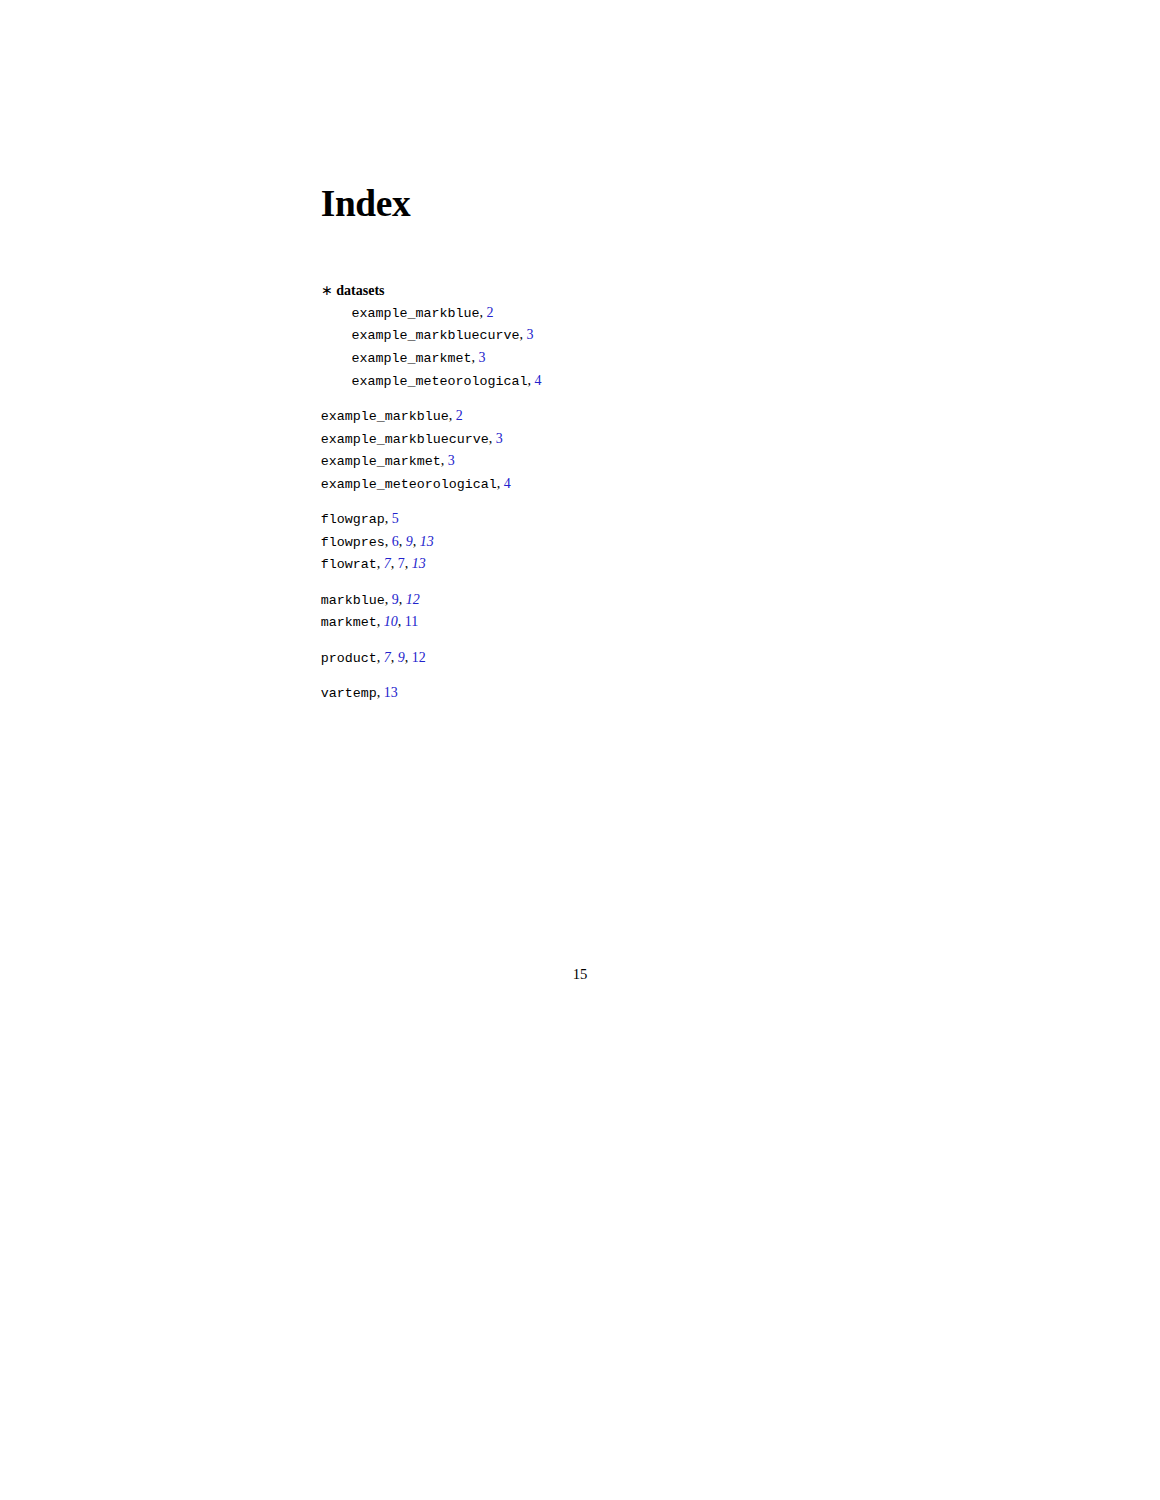Index
∗ datasets
example_markblue, 2
example_markbluecurve, 3
example_markmet, 3
example_meteorological, 4
example_markblue, 2
example_markbluecurve, 3
example_markmet, 3
example_meteorological, 4
flowgrap, 5
flowpres, 6, 9, 13
flowrat, 7, 7, 13
markblue, 9, 12
markmet, 10, 11
product, 7, 9, 12
vartemp, 13
15